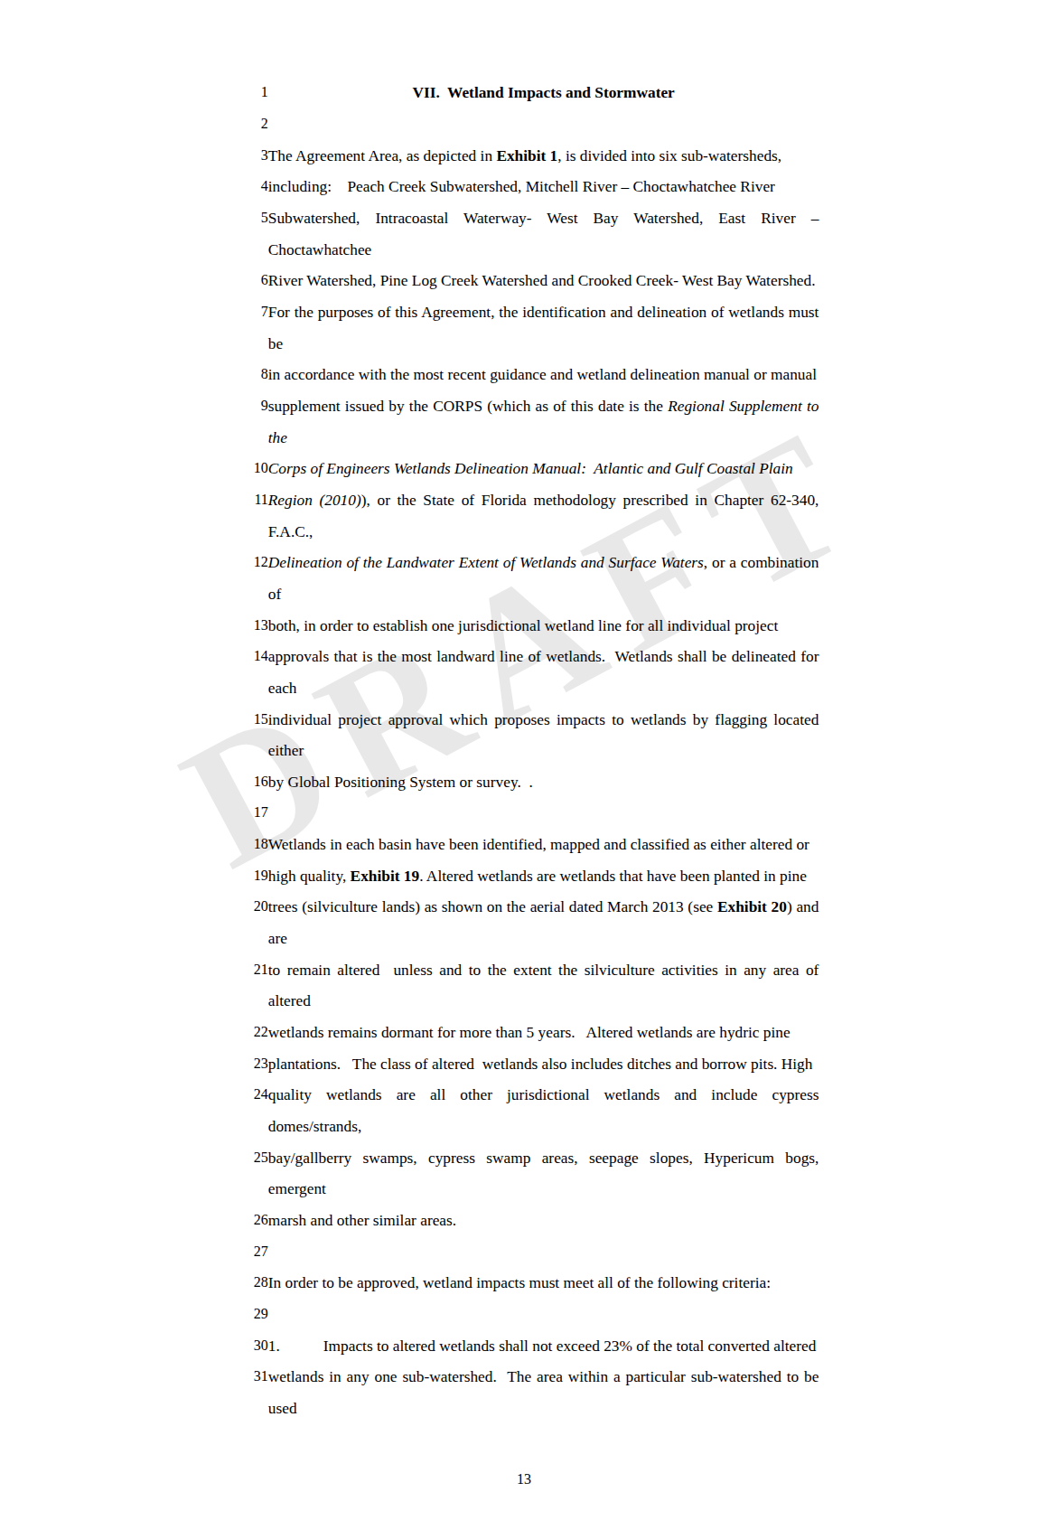DRAFT
| 1 | VII. Wetland Impacts and Stormwater |
| 2 | |
| 3 | The Agreement Area, as depicted in Exhibit 1 , is divided into six sub-watersheds, |
| 4 | including: Peach Creek Subwatershed, Mitchell River – Choctawhatchee River |
| 5 | Subwatershed, Intracoastal Waterway- West Bay Watershed, East River – Choctawhatchee |
| 6 | River Watershed, Pine Log Creek Watershed and Crooked Creek- West Bay Watershed. |
| 7 | For the purposes of this Agreement, the identification and delineation of wetlands must be |
| 8 | in accordance with the most recent guidance and wetland delineation manual or manual |
| 9 | supplement issued by the CORPS (which as of this date is the Regional Supplement to the |
| 10 | Corps of Engineers Wetlands Delineation Manual: Atlantic and Gulf Coastal Plain |
| 11 | Region (2010) ), or the State of Florida methodology prescribed in Chapter 62-340, F.A.C., |
| 12 | Delineation of the Landwater Extent of Wetlands and Surface Waters , or a combination of |
| 13 | both, in order to establish one jurisdictional wetland line for all individual project |
| 14 | approvals that is the most landward line of wetlands. Wetlands shall be delineated for each |
| 15 | individual project approval which proposes impacts to wetlands by flagging located either |
| 16 | by Global Positioning System or survey. . |
| 17 | |
| 18 | Wetlands in each basin have been identified, mapped and classified as either altered or |
| 19 | high quality, Exhibit 19 . Altered wetlands are wetlands that have been planted in pine |
| 20 | trees (silviculture lands) as shown on the aerial dated March 2013 (see Exhibit 20 ) and are |
| 21 | to remain altered unless and to the extent the silviculture activities in any area of altered |
| 22 | wetlands remains dormant for more than 5 years. Altered wetlands are hydric pine |
| 23 | plantations. The class of altered wetlands also includes ditches and borrow pits. High |
| 24 | quality wetlands are all other jurisdictional wetlands and include cypress domes/strands, |
| 25 | bay/gallberry swamps, cypress swamp areas, seepage slopes, Hypericum bogs, emergent |
| 26 | marsh and other similar areas. |
| 27 | |
| 28 | In order to be approved, wetland impacts must meet all of the following criteria: |
| 29 | |
| 30 | 1. Impacts to altered wetlands shall not exceed 23% of the total converted altered |
| 31 | wetlands in any one sub-watershed. The area within a particular sub-watershed to be used |
13